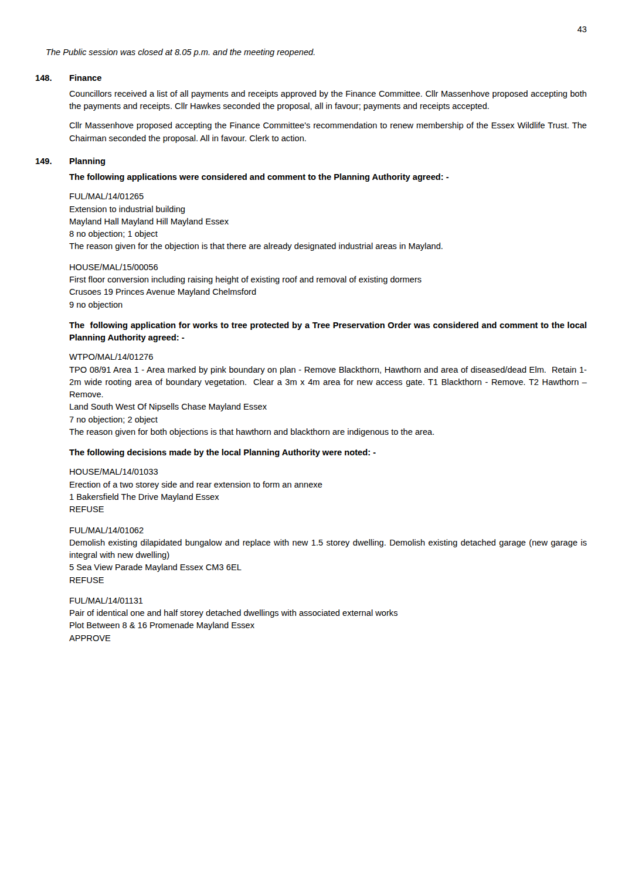43
The Public session was closed at 8.05 p.m. and the meeting reopened.
148.
Finance
Councillors received a list of all payments and receipts approved by the Finance Committee. Cllr Massenhove proposed accepting both the payments and receipts. Cllr Hawkes seconded the proposal, all in favour; payments and receipts accepted.
Cllr Massenhove proposed accepting the Finance Committee's recommendation to renew membership of the Essex Wildlife Trust. The Chairman seconded the proposal. All in favour. Clerk to action.
149.
Planning
The following applications were considered and comment to the Planning Authority agreed: -
FUL/MAL/14/01265
Extension to industrial building
Mayland Hall Mayland Hill Mayland Essex
8 no objection; 1 object
The reason given for the objection is that there are already designated industrial areas in Mayland.
HOUSE/MAL/15/00056
First floor conversion including raising height of existing roof and removal of existing dormers
Crusoes 19 Princes Avenue Mayland Chelmsford
9 no objection
The following application for works to tree protected by a Tree Preservation Order was considered and comment to the local Planning Authority agreed: -
WTPO/MAL/14/01276
TPO 08/91 Area 1 - Area marked by pink boundary on plan - Remove Blackthorn, Hawthorn and area of diseased/dead Elm. Retain 1-2m wide rooting area of boundary vegetation. Clear a 3m x 4m area for new access gate. T1 Blackthorn - Remove. T2 Hawthorn – Remove.
Land South West Of Nipsells Chase Mayland Essex
7 no objection; 2 object
The reason given for both objections is that hawthorn and blackthorn are indigenous to the area.
The following decisions made by the local Planning Authority were noted: -
HOUSE/MAL/14/01033
Erection of a two storey side and rear extension to form an annexe
1 Bakersfield The Drive Mayland Essex
REFUSE
FUL/MAL/14/01062
Demolish existing dilapidated bungalow and replace with new 1.5 storey dwelling. Demolish existing detached garage (new garage is integral with new dwelling)
5 Sea View Parade Mayland Essex CM3 6EL
REFUSE
FUL/MAL/14/01131
Pair of identical one and half storey detached dwellings with associated external works
Plot Between 8 & 16 Promenade Mayland Essex
APPROVE